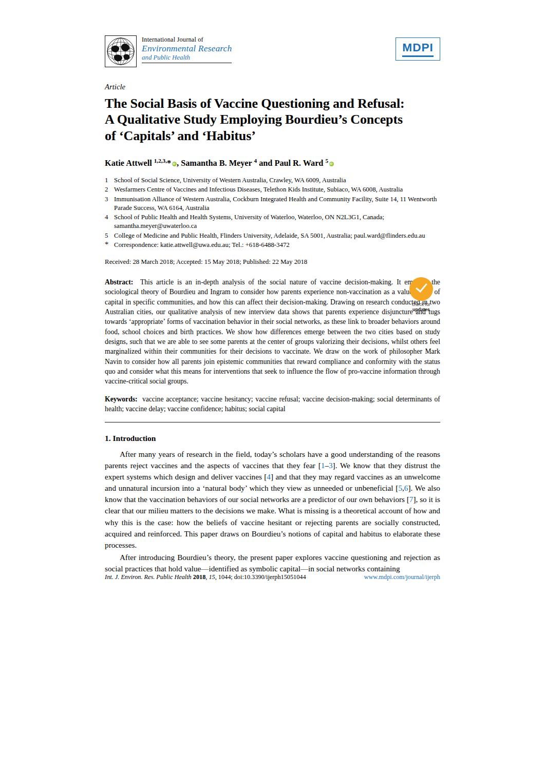International Journal of
Environmental Research
and Public Health
MDPI
Article
The Social Basis of Vaccine Questioning and Refusal:
A Qualitative Study Employing Bourdieu’s Concepts
of ‘Capitals’ and ‘Habitus’
Katie Attwell 1,2,3,* , Samantha B. Meyer 4 and Paul R. Ward 5
1 School of Social Science, University of Western Australia, Crawley, WA 6009, Australia
2 Wesfarmers Centre of Vaccines and Infectious Diseases, Telethon Kids Institute, Subiaco, WA 6008, Australia
3 Immunisation Alliance of Western Australia, Cockburn Integrated Health and Community Facility, Suite 14, 11 Wentworth Parade Success, WA 6164, Australia
4 School of Public Health and Health Systems, University of Waterloo, Waterloo, ON N2L3G1, Canada; samantha.meyer@uwaterloo.ca
5 College of Medicine and Public Health, Flinders University, Adelaide, SA 5001, Australia; paul.ward@flinders.edu.au
*Correspondence: katie.attwell@uwa.edu.au; Tel.: +618-6488-3472
check for
updates
Received: 28 March 2018; Accepted: 15 May 2018; Published: 22 May 2018
Abstract: This article is an in-depth analysis of the social nature of vaccine decision-making. It employs the sociological theory of Bourdieu and Ingram to consider how parents experience non-vaccination as a valued form of capital in specific communities, and how this can affect their decision-making. Drawing on research conducted in two Australian cities, our qualitative analysis of new interview data shows that parents experience disjuncture and tugs towards ‘appropriate’ forms of vaccination behavior in their social networks, as these link to broader behaviors around food, school choices and birth practices. We show how differences emerge between the two cities based on study designs, such that we are able to see some parents at the center of groups valorizing their decisions, whilst others feel marginalized within their communities for their decisions to vaccinate. We draw on the work of philosopher Mark Navin to consider how all parents join epistemic communities that reward compliance and conformity with the status quo and consider what this means for interventions that seek to influence the flow of pro-vaccine information through vaccine-critical social groups.
Keywords: vaccine acceptance; vaccine hesitancy; vaccine refusal; vaccine decision-making; social determinants of health; vaccine delay; vaccine confidence; habitus; social capital
1. Introduction
After many years of research in the field, today’s scholars have a good understanding of the reasons parents reject vaccines and the aspects of vaccines that they fear [1–3]. We know that they distrust the expert systems which design and deliver vaccines [4] and that they may regard vaccines as an unwelcome and unnatural incursion into a ‘natural body’ which they view as unneeded or unbeneficial [5,6]. We also know that the vaccination behaviors of our social networks are a predictor of our own behaviors [7], so it is clear that our milieu matters to the decisions we make. What is missing is a theoretical account of how and why this is the case: how the beliefs of vaccine hesitant or rejecting parents are socially constructed, acquired and reinforced. This paper draws on Bourdieu’s notions of capital and habitus to elaborate these processes.
After introducing Bourdieu’s theory, the present paper explores vaccine questioning and rejection as social practices that hold value—identified as symbolic capital—in social networks containing
Int. J. Environ. Res. Public Health 2018, 15, 1044; doi:10.3390/ijerph15051044
www.mdpi.com/journal/ijerph